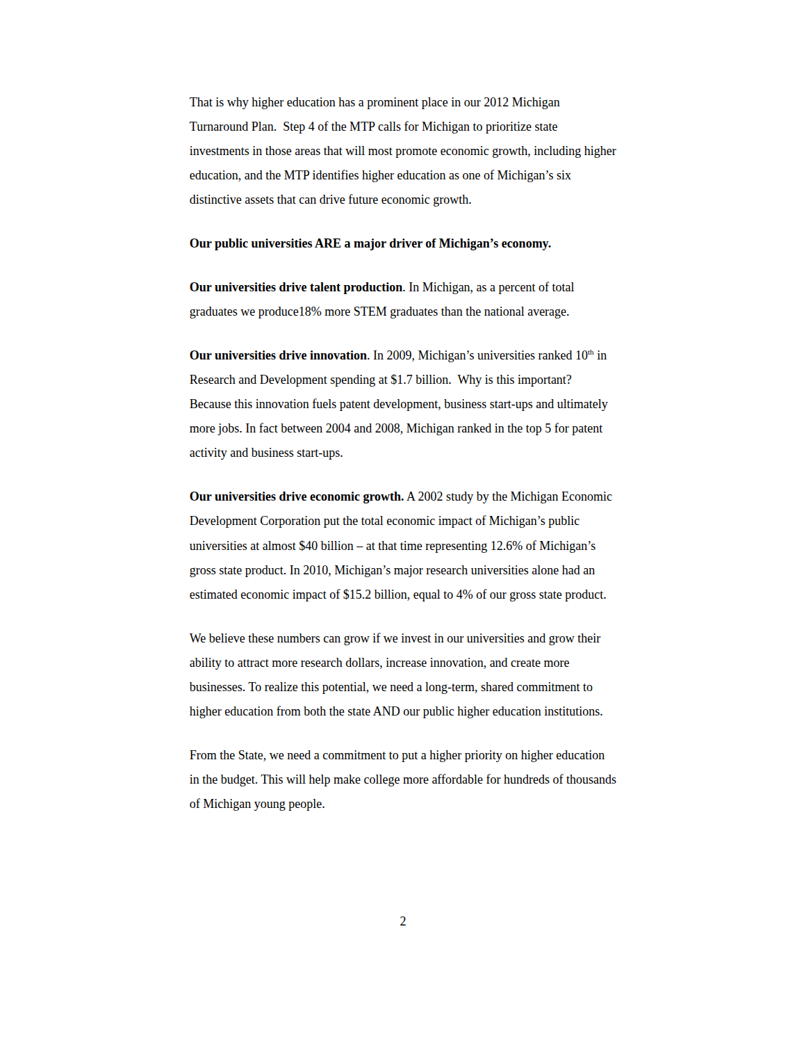That is why higher education has a prominent place in our 2012 Michigan Turnaround Plan. Step 4 of the MTP calls for Michigan to prioritize state investments in those areas that will most promote economic growth, including higher education, and the MTP identifies higher education as one of Michigan’s six distinctive assets that can drive future economic growth.
Our public universities ARE a major driver of Michigan’s economy.
Our universities drive talent production. In Michigan, as a percent of total graduates we produce18% more STEM graduates than the national average.
Our universities drive innovation. In 2009, Michigan’s universities ranked 10th in Research and Development spending at $1.7 billion. Why is this important? Because this innovation fuels patent development, business start-ups and ultimately more jobs. In fact between 2004 and 2008, Michigan ranked in the top 5 for patent activity and business start-ups.
Our universities drive economic growth. A 2002 study by the Michigan Economic Development Corporation put the total economic impact of Michigan’s public universities at almost $40 billion – at that time representing 12.6% of Michigan’s gross state product. In 2010, Michigan’s major research universities alone had an estimated economic impact of $15.2 billion, equal to 4% of our gross state product.
We believe these numbers can grow if we invest in our universities and grow their ability to attract more research dollars, increase innovation, and create more businesses. To realize this potential, we need a long-term, shared commitment to higher education from both the state AND our public higher education institutions.
From the State, we need a commitment to put a higher priority on higher education in the budget. This will help make college more affordable for hundreds of thousands of Michigan young people.
2